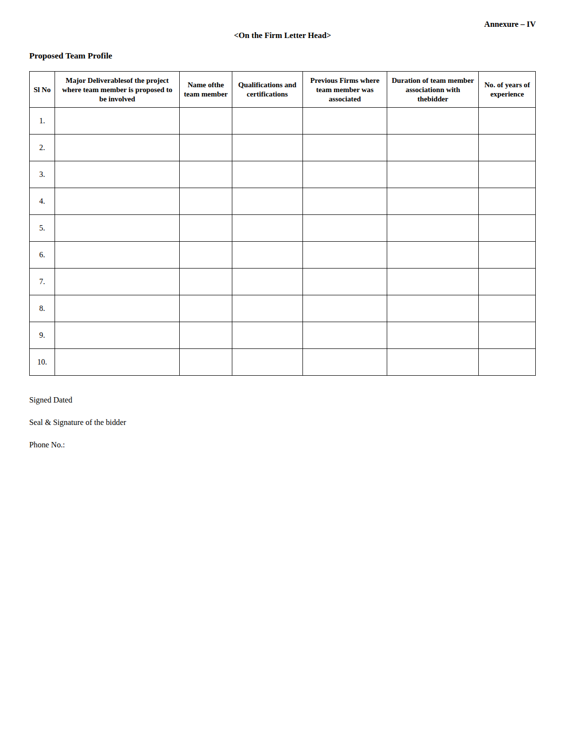Annexure – IV
<On the Firm Letter Head>
Proposed Team Profile
| Sl No | Major Deliverablesof the project where team member is proposed to be involved | Name ofthe team member | Qualifications and certifications | Previous Firms where team member was associated | Duration of team member associationn with thebidder | No. of years of experience |
| --- | --- | --- | --- | --- | --- | --- |
| 1. | | | | | | |
| 2. | | | | | | |
| 3. | | | | | | |
| 4. | | | | | | |
| 5. | | | | | | |
| 6. | | | | | | |
| 7. | | | | | | |
| 8. | | | | | | |
| 9. | | | | | | |
| 10. | | | | | | |
Signed Dated
Seal & Signature of the bidder
Phone No.: